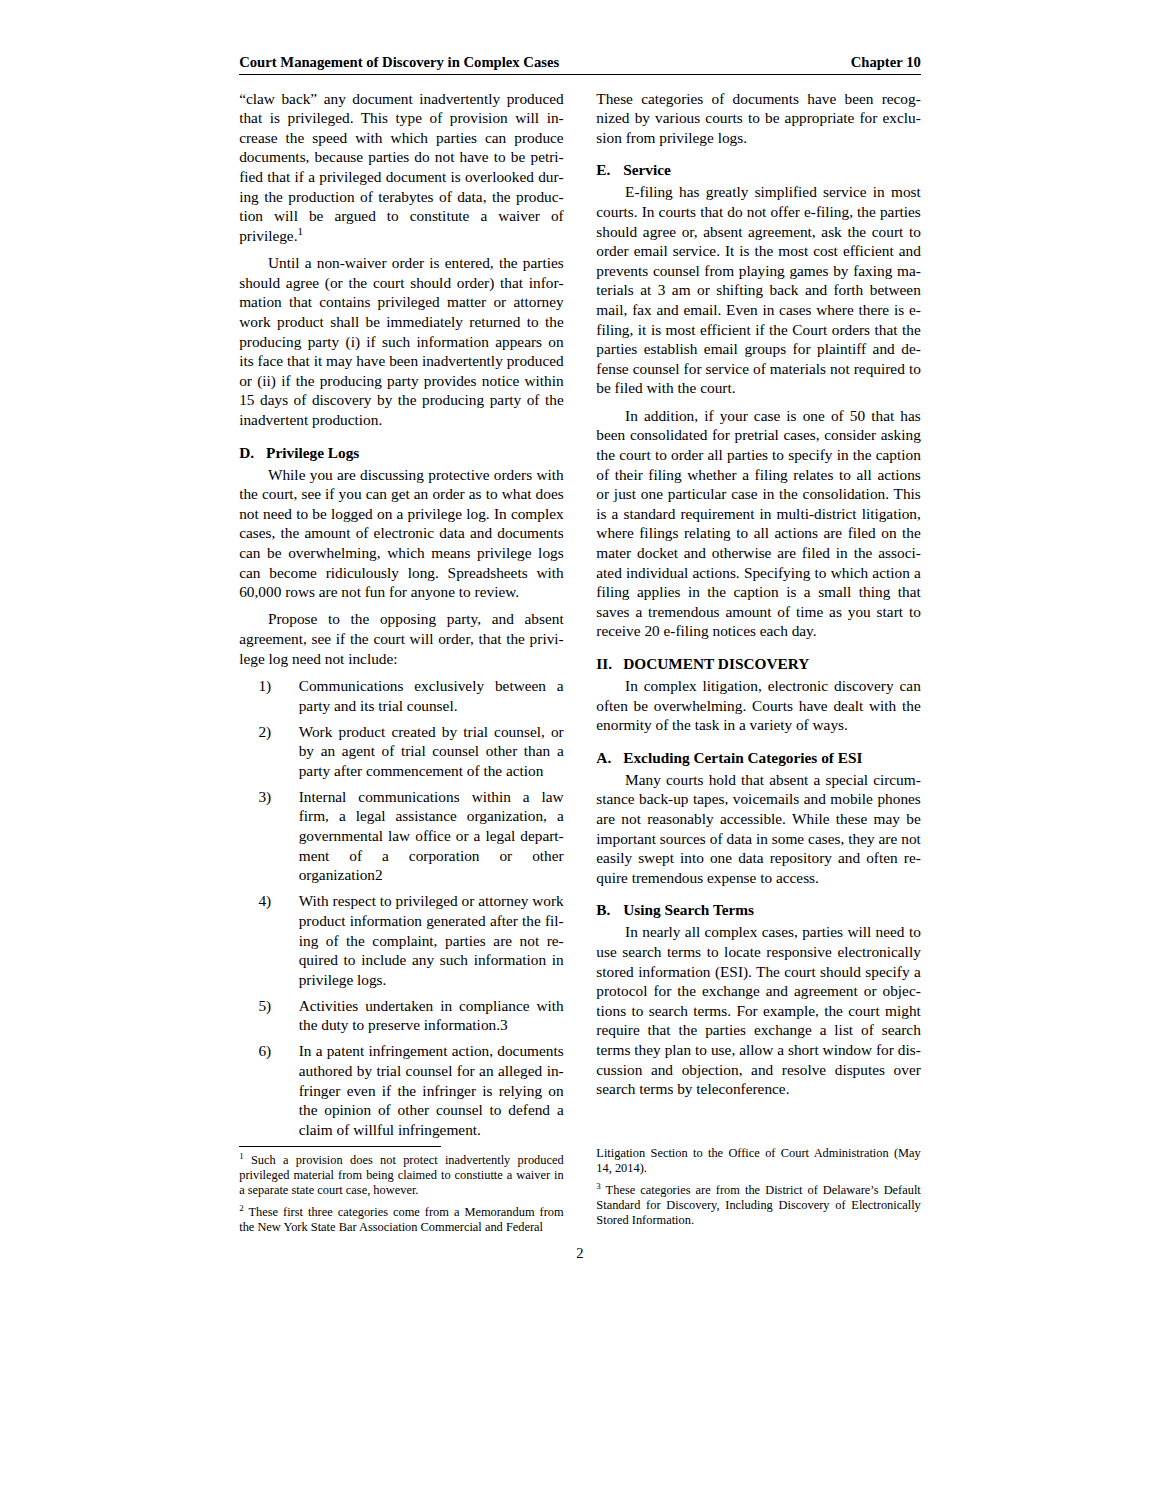Court Management of Discovery in Complex Cases Chapter 10
“claw back” any document inadvertently produced that is privileged. This type of provision will increase the speed with which parties can produce documents, because parties do not have to be petrified that if a privileged document is overlooked during the production of terabytes of data, the production will be argued to constitute a waiver of privilege.1
Until a non-waiver order is entered, the parties should agree (or the court should order) that information that contains privileged matter or attorney work product shall be immediately returned to the producing party (i) if such information appears on its face that it may have been inadvertently produced or (ii) if the producing party provides notice within 15 days of discovery by the producing party of the inadvertent production.
D. Privilege Logs
While you are discussing protective orders with the court, see if you can get an order as to what does not need to be logged on a privilege log. In complex cases, the amount of electronic data and documents can be overwhelming, which means privilege logs can become ridiculously long. Spreadsheets with 60,000 rows are not fun for anyone to review.
Propose to the opposing party, and absent agreement, see if the court will order, that the privilege log need not include:
1) Communications exclusively between a party and its trial counsel.
2) Work product created by trial counsel, or by an agent of trial counsel other than a party after commencement of the action
3) Internal communications within a law firm, a legal assistance organization, a governmental law office or a legal department of a corporation or other organization2
4) With respect to privileged or attorney work product information generated after the filing of the complaint, parties are not required to include any such information in privilege logs.
5) Activities undertaken in compliance with the duty to preserve information.3
6) In a patent infringement action, documents authored by trial counsel for an alleged infringer even if the infringer is relying on the opinion of other counsel to defend a claim of willful infringement.
These categories of documents have been recognized by various courts to be appropriate for exclusion from privilege logs.
E. Service
E-filing has greatly simplified service in most courts. In courts that do not offer e-filing, the parties should agree or, absent agreement, ask the court to order email service. It is the most cost efficient and prevents counsel from playing games by faxing materials at 3 am or shifting back and forth between mail, fax and email. Even in cases where there is e-filing, it is most efficient if the Court orders that the parties establish email groups for plaintiff and defense counsel for service of materials not required to be filed with the court.
In addition, if your case is one of 50 that has been consolidated for pretrial cases, consider asking the court to order all parties to specify in the caption of their filing whether a filing relates to all actions or just one particular case in the consolidation. This is a standard requirement in multi-district litigation, where filings relating to all actions are filed on the mater docket and otherwise are filed in the associated individual actions. Specifying to which action a filing applies in the caption is a small thing that saves a tremendous amount of time as you start to receive 20 e-filing notices each day.
II. DOCUMENT DISCOVERY
In complex litigation, electronic discovery can often be overwhelming. Courts have dealt with the enormity of the task in a variety of ways.
A. Excluding Certain Categories of ESI
Many courts hold that absent a special circumstance back-up tapes, voicemails and mobile phones are not reasonably accessible. While these may be important sources of data in some cases, they are not easily swept into one data repository and often require tremendous expense to access.
B. Using Search Terms
In nearly all complex cases, parties will need to use search terms to locate responsive electronically stored information (ESI). The court should specify a protocol for the exchange and agreement or objections to search terms. For example, the court might require that the parties exchange a list of search terms they plan to use, allow a short window for discussion and objection, and resolve disputes over search terms by teleconference.
1 Such a provision does not protect inadvertently produced privileged material from being claimed to constiutte a waiver in a separate state court case, however.
2 These first three categories come from a Memorandum from the New York State Bar Association Commercial and Federal
Litigation Section to the Office of Court Administration (May 14, 2014).
3 These categories are from the District of Delaware’s Default Standard for Discovery, Including Discovery of Electronically Stored Information.
2